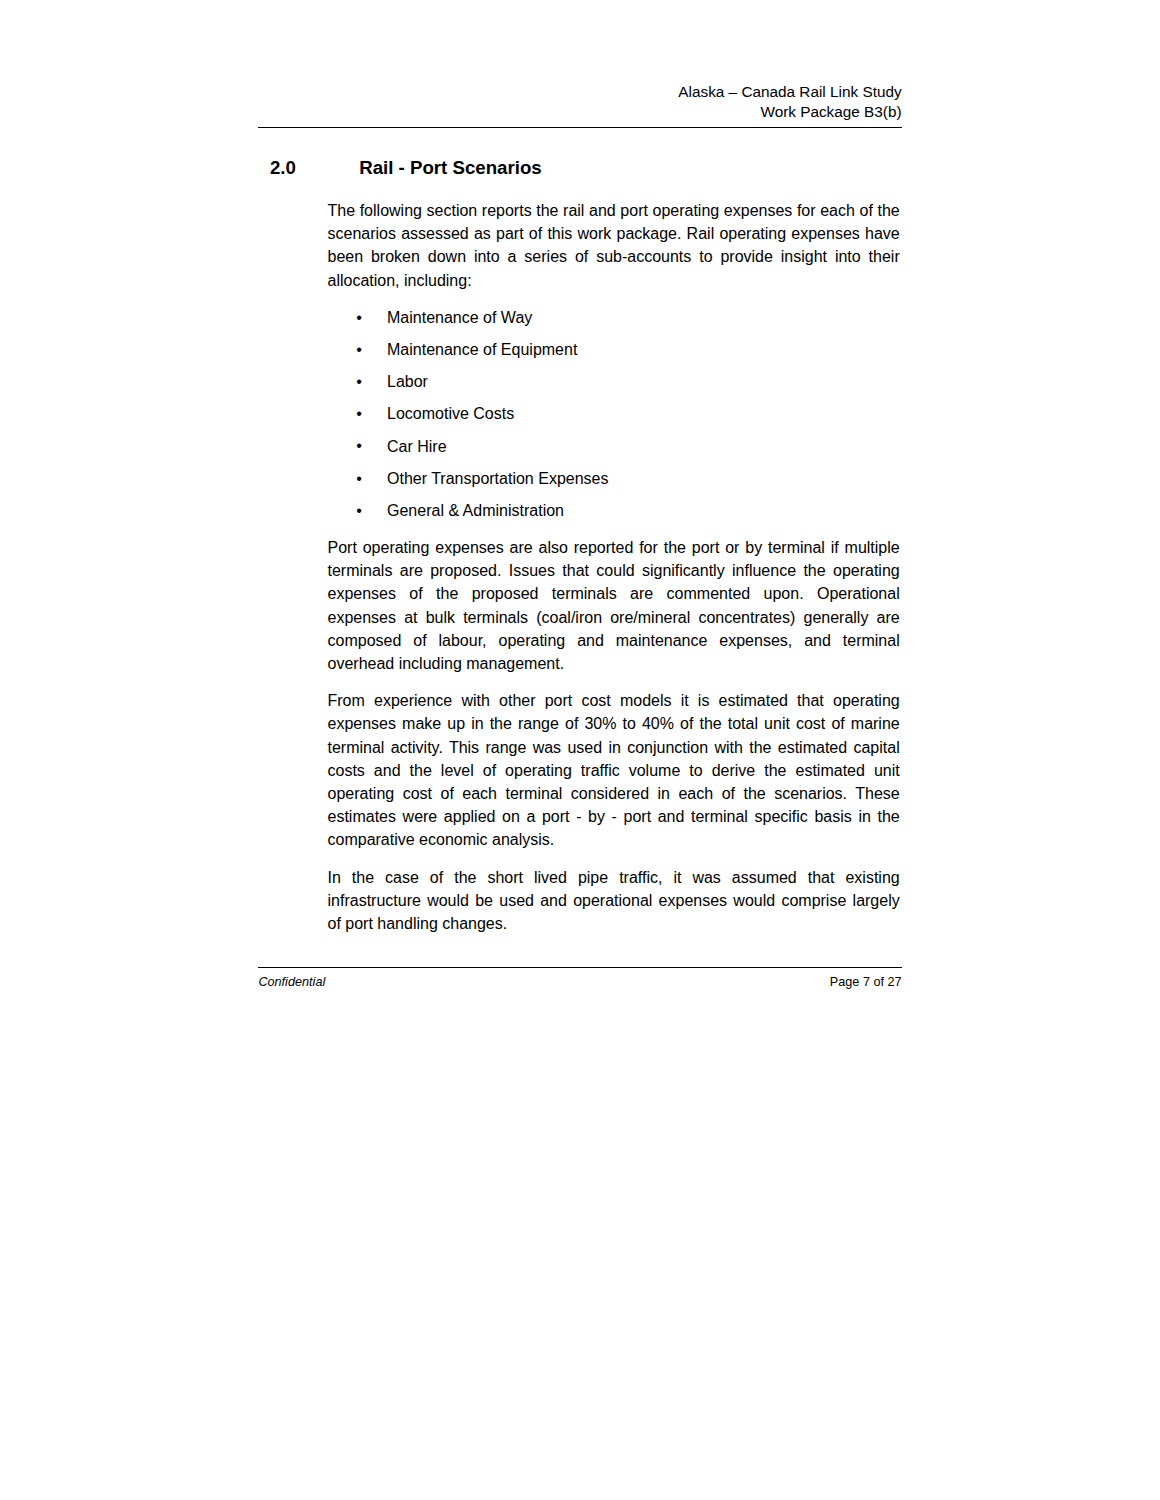Alaska – Canada Rail Link Study
Work Package B3(b)
2.0 Rail - Port Scenarios
The following section reports the rail and port operating expenses for each of the scenarios assessed as part of this work package. Rail operating expenses have been broken down into a series of sub-accounts to provide insight into their allocation, including:
Maintenance of Way
Maintenance of Equipment
Labor
Locomotive Costs
Car Hire
Other Transportation Expenses
General & Administration
Port operating expenses are also reported for the port or by terminal if multiple terminals are proposed. Issues that could significantly influence the operating expenses of the proposed terminals are commented upon. Operational expenses at bulk terminals (coal/iron ore/mineral concentrates) generally are composed of labour, operating and maintenance expenses, and terminal overhead including management.
From experience with other port cost models it is estimated that operating expenses make up in the range of 30% to 40% of the total unit cost of marine terminal activity. This range was used in conjunction with the estimated capital costs and the level of operating traffic volume to derive the estimated unit operating cost of each terminal considered in each of the scenarios. These estimates were applied on a port - by - port and terminal specific basis in the comparative economic analysis.
In the case of the short lived pipe traffic, it was assumed that existing infrastructure would be used and operational expenses would comprise largely of port handling changes.
Confidential
Page 7 of 27